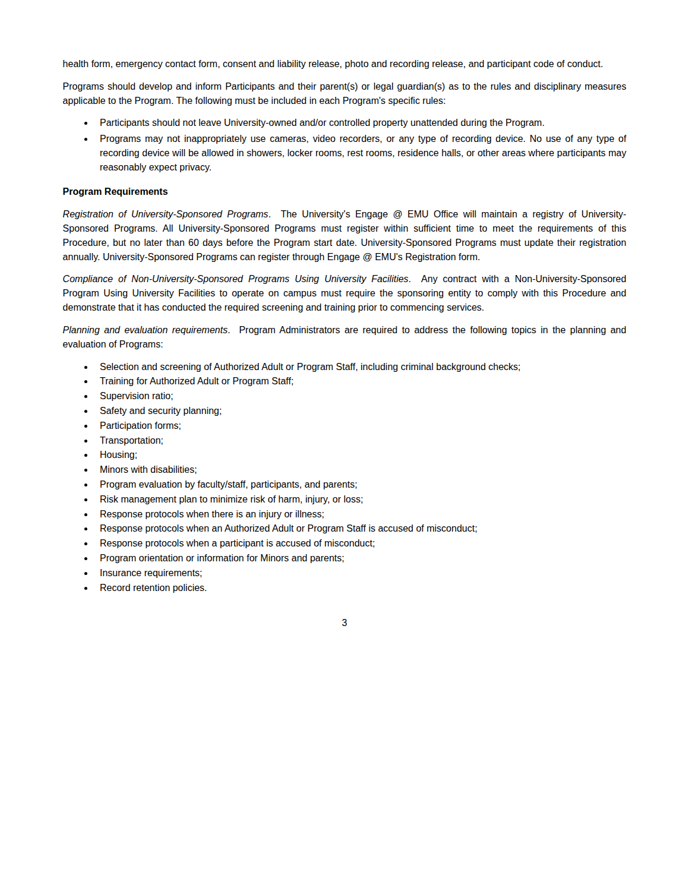health form, emergency contact form, consent and liability release, photo and recording release, and participant code of conduct.
Programs should develop and inform Participants and their parent(s) or legal guardian(s) as to the rules and disciplinary measures applicable to the Program. The following must be included in each Program's specific rules:
Participants should not leave University-owned and/or controlled property unattended during the Program.
Programs may not inappropriately use cameras, video recorders, or any type of recording device. No use of any type of recording device will be allowed in showers, locker rooms, rest rooms, residence halls, or other areas where participants may reasonably expect privacy.
Program Requirements
Registration of University-Sponsored Programs. The University's Engage @ EMU Office will maintain a registry of University-Sponsored Programs. All University-Sponsored Programs must register within sufficient time to meet the requirements of this Procedure, but no later than 60 days before the Program start date. University-Sponsored Programs must update their registration annually. University-Sponsored Programs can register through Engage @ EMU's Registration form.
Compliance of Non-University-Sponsored Programs Using University Facilities. Any contract with a Non-University-Sponsored Program Using University Facilities to operate on campus must require the sponsoring entity to comply with this Procedure and demonstrate that it has conducted the required screening and training prior to commencing services.
Planning and evaluation requirements. Program Administrators are required to address the following topics in the planning and evaluation of Programs:
Selection and screening of Authorized Adult or Program Staff, including criminal background checks;
Training for Authorized Adult or Program Staff;
Supervision ratio;
Safety and security planning;
Participation forms;
Transportation;
Housing;
Minors with disabilities;
Program evaluation by faculty/staff, participants, and parents;
Risk management plan to minimize risk of harm, injury, or loss;
Response protocols when there is an injury or illness;
Response protocols when an Authorized Adult or Program Staff is accused of misconduct;
Response protocols when a participant is accused of misconduct;
Program orientation or information for Minors and parents;
Insurance requirements;
Record retention policies.
3